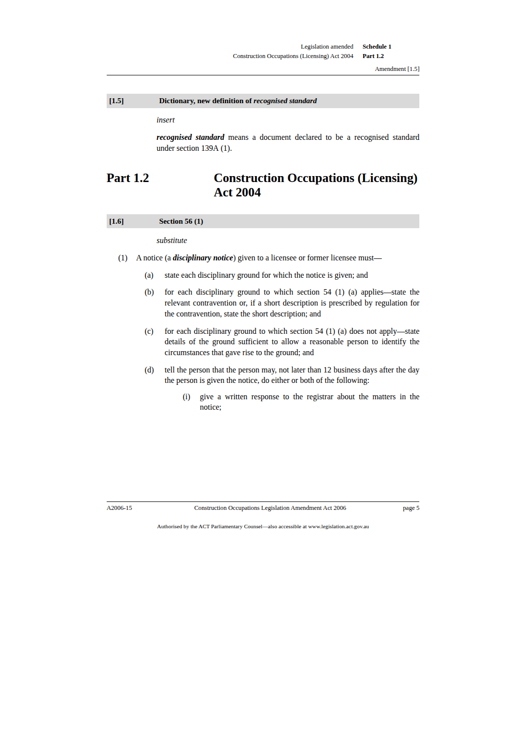| Legislation amended | Schedule 1 |
| Construction Occupations (Licensing) Act 2004 | Part 1.2 |
Amendment [1.5]
[1.5] Dictionary, new definition of recognised standard
insert
recognised standard means a document declared to be a recognised standard under section 139A (1).
Part 1.2
Construction Occupations (Licensing) Act 2004
[1.6] Section 56 (1)
substitute
(1)
A notice (a disciplinary notice) given to a licensee or former licensee must—
(a) state each disciplinary ground for which the notice is given; and
(b) for each disciplinary ground to which section 54 (1) (a) applies—state the relevant contravention or, if a short description is prescribed by regulation for the contravention, state the short description; and
(c) for each disciplinary ground to which section 54 (1) (a) does not apply—state details of the ground sufficient to allow a reasonable person to identify the circumstances that gave rise to the ground; and
(d) tell the person that the person may, not later than 12 business days after the day the person is given the notice, do either or both of the following:
(i) give a written response to the registrar about the matters in the notice;
| A2006-15 | Construction Occupations Legislation Amendment Act 2006 | page 5 |
Authorised by the ACT Parliamentary Counsel—also accessible at www.legislation.act.gov.au